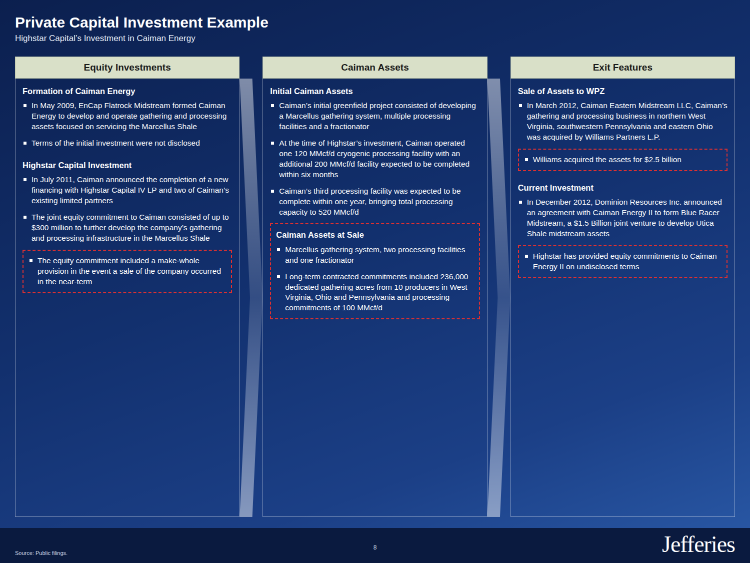Private Capital Investment Example
Highstar Capital’s Investment in Caiman Energy
Equity Investments
Formation of Caiman Energy
In May 2009, EnCap Flatrock Midstream formed Caiman Energy to develop and operate gathering and processing assets focused on servicing the Marcellus Shale
Terms of the initial investment were not disclosed
Highstar Capital Investment
In July 2011, Caiman announced the completion of a new financing with Highstar Capital IV LP and two of Caiman’s existing limited partners
The joint equity commitment to Caiman consisted of up to $300 million to further develop the company’s gathering and processing infrastructure in the Marcellus Shale
The equity commitment included a make-whole provision in the event a sale of the company occurred in the near-term
Caiman Assets
Initial Caiman Assets
Caiman’s initial greenfield project consisted of developing a Marcellus gathering system, multiple processing facilities and a fractionator
At the time of Highstar’s investment, Caiman operated one 120 MMcf/d cryogenic processing facility with an additional 200 MMcf/d facility expected to be completed within six months
Caiman’s third processing facility was expected to be complete within one year, bringing total processing capacity to 520 MMcf/d
Caiman Assets at Sale
Marcellus gathering system, two processing facilities and one fractionator
Long-term contracted commitments included 236,000 dedicated gathering acres from 10 producers in West Virginia, Ohio and Pennsylvania and processing commitments of 100 MMcf/d
Exit Features
Sale of Assets to WPZ
In March 2012, Caiman Eastern Midstream LLC, Caiman’s gathering and processing business in northern West Virginia, southwestern Pennsylvania and eastern Ohio was acquired by Williams Partners L.P.
Williams acquired the assets for $2.5 billion
Current Investment
In December 2012, Dominion Resources Inc. announced an agreement with Caiman Energy II to form Blue Racer Midstream, a $1.5 Billion joint venture to develop Utica Shale midstream assets
Highstar has provided equity commitments to Caiman Energy II on undisclosed terms
Source: Public filings.
8
Jefferies